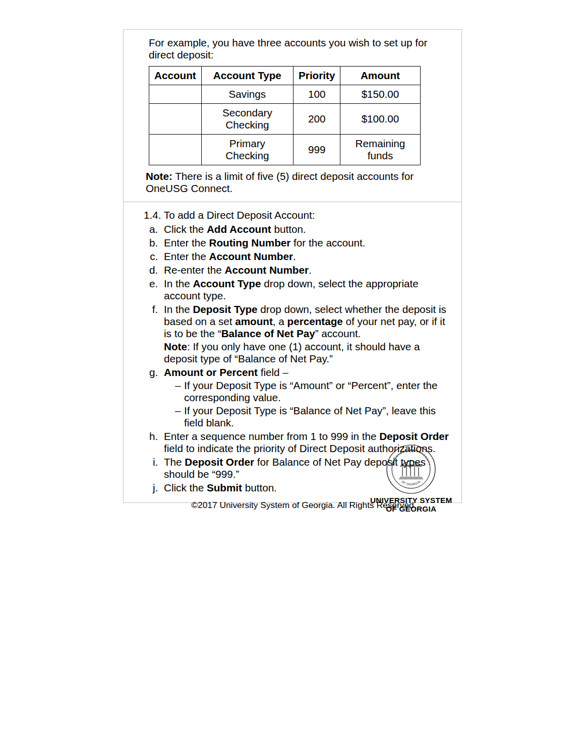For example, you have three accounts you wish to set up for direct deposit:
| Account | Account Type | Priority | Amount |
| --- | --- | --- | --- |
| | Savings | 100 | $150.00 |
| | Secondary Checking | 200 | $100.00 |
| | Primary Checking | 999 | Remaining funds |
Note: There is a limit of five (5) direct deposit accounts for OneUSG Connect.
1.4. To add a Direct Deposit Account:
Click the Add Account button.
Enter the Routing Number for the account.
Enter the Account Number.
Re-enter the Account Number.
In the Account Type drop down, select the appropriate account type.
In the Deposit Type drop down, select whether the deposit is based on a set amount, a percentage of your net pay, or if it is to be the “Balance of Net Pay” account. Note: If you only have one (1) account, it should have a deposit type of “Balance of Net Pay.”
Amount or Percent field –
If your Deposit Type is “Amount” or “Percent”, enter the corresponding value.
If your Deposit Type is “Balance of Net Pay”, leave this field blank.
Enter a sequence number from 1 to 999 in the Deposit Order field to indicate the priority of Direct Deposit authorizations.
The Deposit Order for Balance of Net Pay deposit types should be “999.”
Click the Submit button.
©2017 University System of Georgia. All Rights Reserved
REGENTS OF THE UNIVERSITY · OF GEORGIA ·
UNIVERSITY SYSTEM
OF GEORGIA